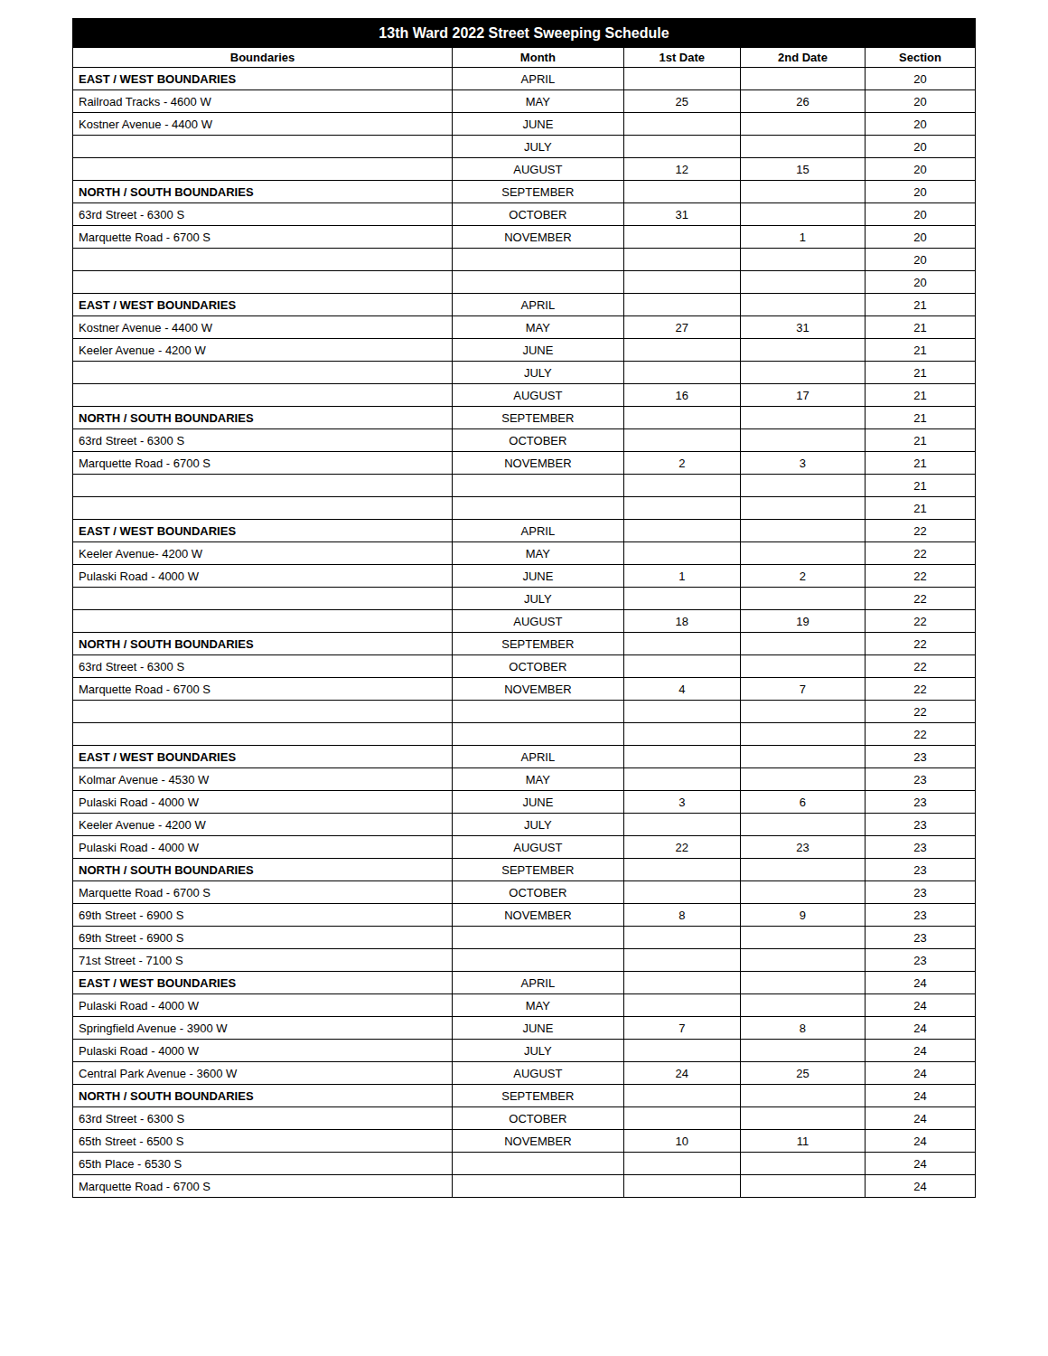13th Ward 2022 Street Sweeping Schedule
| Boundaries | Month | 1st Date | 2nd Date | Section |
| --- | --- | --- | --- | --- |
| EAST / WEST BOUNDARIES | APRIL | | | 20 |
| Railroad Tracks - 4600 W | MAY | 25 | 26 | 20 |
| Kostner Avenue - 4400 W | JUNE | | | 20 |
| | JULY | | | 20 |
| | AUGUST | 12 | 15 | 20 |
| NORTH / SOUTH BOUNDARIES | SEPTEMBER | | | 20 |
| 63rd Street - 6300 S | OCTOBER | 31 | | 20 |
| Marquette Road - 6700 S | NOVEMBER | | 1 | 20 |
| | | | | 20 |
| | | | | 20 |
| EAST / WEST BOUNDARIES | APRIL | | | 21 |
| Kostner Avenue - 4400 W | MAY | 27 | 31 | 21 |
| Keeler Avenue - 4200 W | JUNE | | | 21 |
| | JULY | | | 21 |
| | AUGUST | 16 | 17 | 21 |
| NORTH / SOUTH BOUNDARIES | SEPTEMBER | | | 21 |
| 63rd Street - 6300 S | OCTOBER | | | 21 |
| Marquette Road - 6700 S | NOVEMBER | 2 | 3 | 21 |
| | | | | 21 |
| | | | | 21 |
| EAST / WEST BOUNDARIES | APRIL | | | 22 |
| Keeler Avenue- 4200 W | MAY | | | 22 |
| Pulaski Road - 4000 W | JUNE | 1 | 2 | 22 |
| | JULY | | | 22 |
| | AUGUST | 18 | 19 | 22 |
| NORTH / SOUTH BOUNDARIES | SEPTEMBER | | | 22 |
| 63rd Street - 6300 S | OCTOBER | | | 22 |
| Marquette Road - 6700 S | NOVEMBER | 4 | 7 | 22 |
| | | | | 22 |
| | | | | 22 |
| EAST / WEST BOUNDARIES | APRIL | | | 23 |
| Kolmar Avenue - 4530 W | MAY | | | 23 |
| Pulaski Road - 4000 W | JUNE | 3 | 6 | 23 |
| Keeler Avenue - 4200 W | JULY | | | 23 |
| Pulaski Road - 4000 W | AUGUST | 22 | 23 | 23 |
| NORTH / SOUTH BOUNDARIES | SEPTEMBER | | | 23 |
| Marquette Road - 6700 S | OCTOBER | | | 23 |
| 69th Street - 6900 S | NOVEMBER | 8 | 9 | 23 |
| 69th Street - 6900 S | | | | 23 |
| 71st Street - 7100 S | | | | 23 |
| EAST / WEST BOUNDARIES | APRIL | | | 24 |
| Pulaski Road - 4000 W | MAY | | | 24 |
| Springfield Avenue - 3900 W | JUNE | 7 | 8 | 24 |
| Pulaski Road - 4000 W | JULY | | | 24 |
| Central Park Avenue - 3600 W | AUGUST | 24 | 25 | 24 |
| NORTH / SOUTH BOUNDARIES | SEPTEMBER | | | 24 |
| 63rd Street - 6300 S | OCTOBER | | | 24 |
| 65th Street - 6500 S | NOVEMBER | 10 | 11 | 24 |
| 65th Place - 6530 S | | | | 24 |
| Marquette Road - 6700 S | | | | 24 |